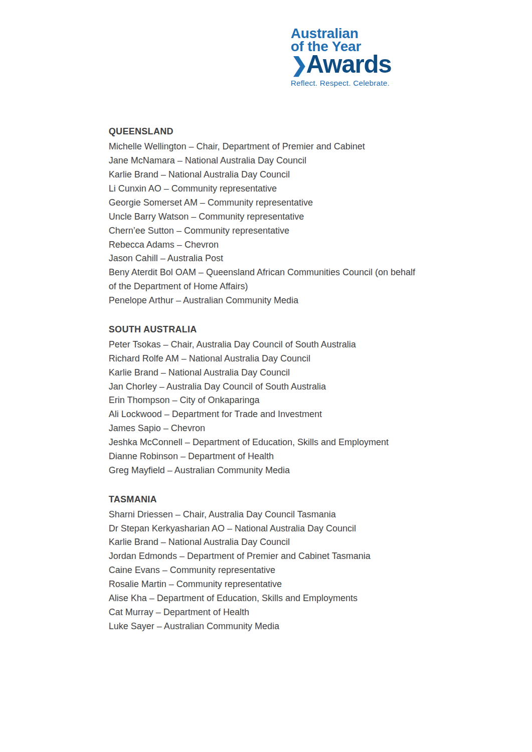Australian of the Year ❯Awards Reflect. Respect. Celebrate.
QUEENSLAND
Michelle Wellington – Chair, Department of Premier and Cabinet
Jane McNamara – National Australia Day Council
Karlie Brand – National Australia Day Council
Li Cunxin AO – Community representative
Georgie Somerset AM – Community representative
Uncle Barry Watson – Community representative
Chern’ee Sutton – Community representative
Rebecca Adams – Chevron
Jason Cahill – Australia Post
Beny Aterdit Bol OAM – Queensland African Communities Council (on behalf of the Department of Home Affairs)
Penelope Arthur – Australian Community Media
SOUTH AUSTRALIA
Peter Tsokas – Chair, Australia Day Council of South Australia
Richard Rolfe AM – National Australia Day Council
Karlie Brand – National Australia Day Council
Jan Chorley – Australia Day Council of South Australia
Erin Thompson – City of Onkaparinga
Ali Lockwood – Department for Trade and Investment
James Sapio – Chevron
Jeshka McConnell – Department of Education, Skills and Employment
Dianne Robinson – Department of Health
Greg Mayfield – Australian Community Media
TASMANIA
Sharni Driessen – Chair, Australia Day Council Tasmania
Dr Stepan Kerkyasharian AO – National Australia Day Council
Karlie Brand – National Australia Day Council
Jordan Edmonds – Department of Premier and Cabinet Tasmania
Caine Evans – Community representative
Rosalie Martin – Community representative
Alise Kha – Department of Education, Skills and Employments
Cat Murray – Department of Health
Luke Sayer – Australian Community Media